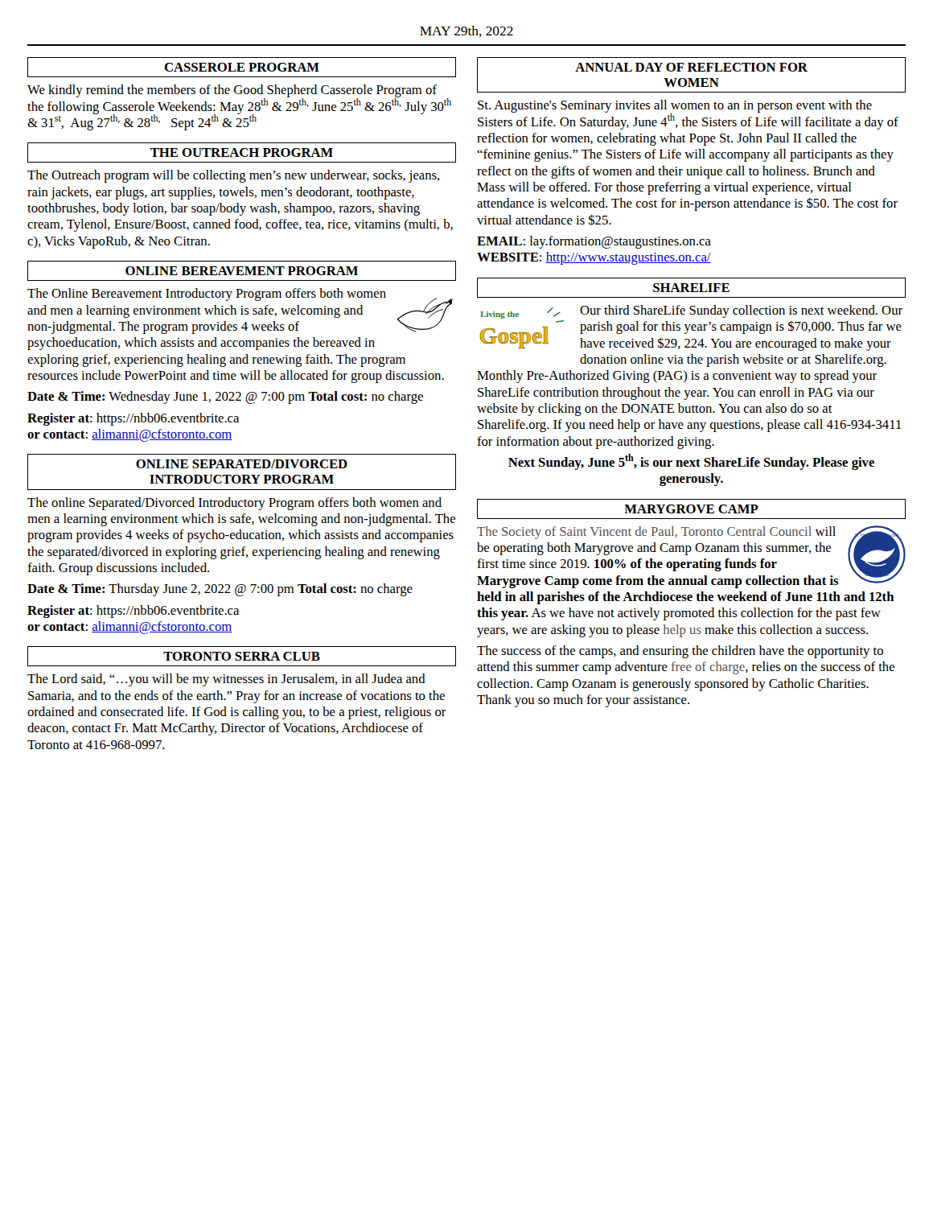MAY 29th, 2022
Casserole Program
We kindly remind the members of the Good Shepherd Casserole Program of the following Casserole Weekends: May 28th & 29th, June 25th & 26th, July 30th & 31st, Aug 27th, & 28th, Sept 24th & 25th
The Outreach Program
The Outreach program will be collecting men’s new underwear, socks, jeans, rain jackets, ear plugs, art supplies, towels, men’s deodorant, toothpaste, toothbrushes, body lotion, bar soap/body wash, shampoo, razors, shaving cream, Tylenol, Ensure/Boost, canned food, coffee, tea, rice, vitamins (multi, b, c), Vicks VapoRub, & Neo Citran.
Online Bereavement Program
The Online Bereavement Introductory Program offers both women and men a learning environment which is safe, welcoming and non-judgmental. The program provides 4 weeks of psychoeducation, which assists and accompanies the bereaved in exploring grief, experiencing healing and renewing faith. The program resources include PowerPoint and time will be allocated for group discussion.
Date & Time: Wednesday June 1, 2022 @ 7:00 pm Total cost: no charge
Register at: https://nbb06.eventbrite.ca
or contact: alimanni@cfstoronto.com
Online Separated/Divorced
Introductory Program
The online Separated/Divorced Introductory Program offers both women and men a learning environment which is safe, welcoming and non-judgmental. The program provides 4 weeks of psycho-education, which assists and accompanies the separated/divorced in exploring grief, experiencing healing and renewing faith. Group discussions included.
Date & Time: Thursday June 2, 2022 @ 7:00 pm Total cost: no charge
Register at: https://nbb06.eventbrite.ca
or contact: alimanni@cfstoronto.com
Toronto Serra Club
The Lord said, “…you will be my witnesses in Jerusalem, in all Judea and Samaria, and to the ends of the earth.” Pray for an increase of vocations to the ordained and consecrated life. If God is calling you, to be a priest, religious or deacon, contact Fr. Matt McCarthy, Director of Vocations, Archdiocese of Toronto at 416-968-0997.
Annual Day of Reflection for
Women
St. Augustine's Seminary invites all women to an in person event with the Sisters of Life. On Saturday, June 4th, the Sisters of Life will facilitate a day of reflection for women, celebrating what Pope St. John Paul II called the “feminine genius.” The Sisters of Life will accompany all participants as they reflect on the gifts of women and their unique call to holiness. Brunch and Mass will be offered. For those preferring a virtual experience, virtual attendance is welcomed. The cost for in-person attendance is $50. The cost for virtual attendance is $25.
EMAIL: lay.formation@staugustines.on.ca
WEBSITE: http://www.staugustines.on.ca/
ShareLife
Living the Gospel
Our third ShareLife Sunday collection is next weekend. Our parish goal for this year’s campaign is $70,000. Thus far we have received $29, 224. You are encouraged to make your donation online via the parish website or at Sharelife.org. Monthly Pre-Authorized Giving (PAG) is a convenient way to spread your ShareLife contribution throughout the year. You can enroll in PAG via our website by clicking on the DONATE button. You can also do so at Sharelife.org. If you need help or have any questions, please call 416-934-3411 for information about pre-authorized giving.
Next Sunday, June 5th, is our next ShareLife Sunday. Please give generously.
Marygrove Camp
St. Vincent de Paul Society Serviens in spe
The Society of Saint Vincent de Paul, Toronto Central Council will be operating both Marygrove and Camp Ozanam this summer, the first time since 2019. 100% of the operating funds for Marygrove Camp come from the annual camp collection that is held in all parishes of the Archdiocese the weekend of June 11th and 12th this year. As we have not actively promoted this collection for the past few years, we are asking you to please help us make this collection a success.
The success of the camps, and ensuring the children have the opportunity to attend this summer camp adventure free of charge, relies on the success of the collection. Camp Ozanam is generously sponsored by Catholic Charities. Thank you so much for your assistance.